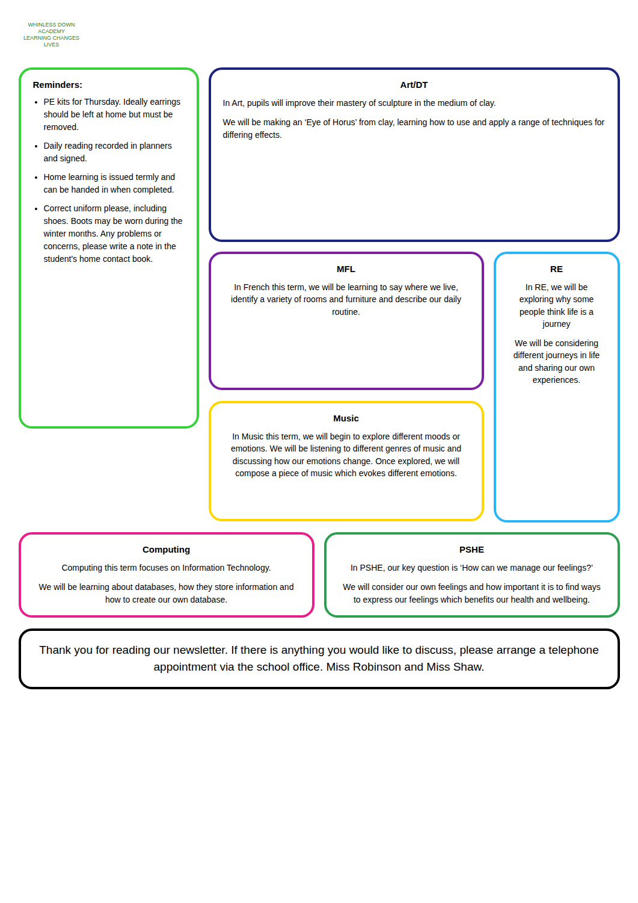WHINLESS DOWN ACADEMY
LEARNING CHANGES LIVES
Reminders:
PE kits for Thursday. Ideally earrings should be left at home but must be removed.
Daily reading recorded in planners and signed.
Home learning is issued termly and can be handed in when completed.
Correct uniform please, including shoes. Boots may be worn during the winter months. Any problems or concerns, please write a note in the student's home contact book.
Art/DT
In Art, pupils will improve their mastery of sculpture in the medium of clay.
We will be making an ‘Eye of Horus’ from clay, learning how to use and apply a range of techniques for differing effects.
MFL
In French this term, we will be learning to say where we live, identify a variety of rooms and furniture and describe our daily routine.
RE
In RE, we will be exploring why some people think life is a journey
We will be considering different journeys in life and sharing our own experiences.
Music
In Music this term, we will begin to explore different moods or emotions. We will be listening to different genres of music and discussing how our emotions change. Once explored, we will compose a piece of music which evokes different emotions.
Computing
Computing this term focuses on Information Technology.
We will be learning about databases, how they store information and how to create our own database.
PSHE
In PSHE, our key question is ‘How can we manage our feelings?’
We will consider our own feelings and how important it is to find ways to express our feelings which benefits our health and wellbeing.
Thank you for reading our newsletter. If there is anything you would like to discuss, please arrange a telephone appointment via the school office. Miss Robinson and Miss Shaw.